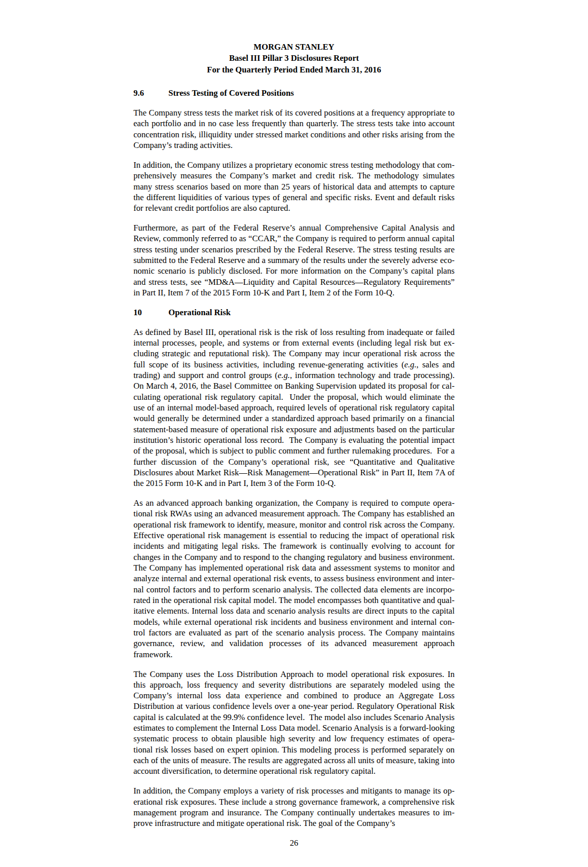MORGAN STANLEY Basel III Pillar 3 Disclosures Report For the Quarterly Period Ended March 31, 2016
9.6 Stress Testing of Covered Positions
The Company stress tests the market risk of its covered positions at a frequency appropriate to each portfolio and in no case less frequently than quarterly. The stress tests take into account concentration risk, illiquidity under stressed market conditions and other risks arising from the Company’s trading activities.
In addition, the Company utilizes a proprietary economic stress testing methodology that comprehensively measures the Company’s market and credit risk. The methodology simulates many stress scenarios based on more than 25 years of historical data and attempts to capture the different liquidities of various types of general and specific risks. Event and default risks for relevant credit portfolios are also captured.
Furthermore, as part of the Federal Reserve’s annual Comprehensive Capital Analysis and Review, commonly referred to as “CCAR,” the Company is required to perform annual capital stress testing under scenarios prescribed by the Federal Reserve. The stress testing results are submitted to the Federal Reserve and a summary of the results under the severely adverse economic scenario is publicly disclosed. For more information on the Company’s capital plans and stress tests, see “MD&A—Liquidity and Capital Resources—Regulatory Requirements” in Part II, Item 7 of the 2015 Form 10-K and Part I, Item 2 of the Form 10-Q.
10 Operational Risk
As defined by Basel III, operational risk is the risk of loss resulting from inadequate or failed internal processes, people, and systems or from external events (including legal risk but excluding strategic and reputational risk). The Company may incur operational risk across the full scope of its business activities, including revenue-generating activities (e.g., sales and trading) and support and control groups (e.g., information technology and trade processing). On March 4, 2016, the Basel Committee on Banking Supervision updated its proposal for calculating operational risk regulatory capital. Under the proposal, which would eliminate the use of an internal model-based approach, required levels of operational risk regulatory capital would generally be determined under a standardized approach based primarily on a financial statement-based measure of operational risk exposure and adjustments based on the particular institution’s historic operational loss record. The Company is evaluating the potential impact of the proposal, which is subject to public comment and further rulemaking procedures. For a further discussion of the Company’s operational risk, see “Quantitative and Qualitative Disclosures about Market Risk—Risk Management—Operational Risk” in Part II, Item 7A of the 2015 Form 10-K and in Part I, Item 3 of the Form 10-Q.
As an advanced approach banking organization, the Company is required to compute operational risk RWAs using an advanced measurement approach. The Company has established an operational risk framework to identify, measure, monitor and control risk across the Company. Effective operational risk management is essential to reducing the impact of operational risk incidents and mitigating legal risks. The framework is continually evolving to account for changes in the Company and to respond to the changing regulatory and business environment. The Company has implemented operational risk data and assessment systems to monitor and analyze internal and external operational risk events, to assess business environment and internal control factors and to perform scenario analysis. The collected data elements are incorporated in the operational risk capital model. The model encompasses both quantitative and qualitative elements. Internal loss data and scenario analysis results are direct inputs to the capital models, while external operational risk incidents and business environment and internal control factors are evaluated as part of the scenario analysis process. The Company maintains governance, review, and validation processes of its advanced measurement approach framework.
The Company uses the Loss Distribution Approach to model operational risk exposures. In this approach, loss frequency and severity distributions are separately modeled using the Company’s internal loss data experience and combined to produce an Aggregate Loss Distribution at various confidence levels over a one-year period. Regulatory Operational Risk capital is calculated at the 99.9% confidence level. The model also includes Scenario Analysis estimates to complement the Internal Loss Data model. Scenario Analysis is a forward-looking systematic process to obtain plausible high severity and low frequency estimates of operational risk losses based on expert opinion. This modeling process is performed separately on each of the units of measure. The results are aggregated across all units of measure, taking into account diversification, to determine operational risk regulatory capital.
In addition, the Company employs a variety of risk processes and mitigants to manage its operational risk exposures. These include a strong governance framework, a comprehensive risk management program and insurance. The Company continually undertakes measures to improve infrastructure and mitigate operational risk. The goal of the Company’s
26